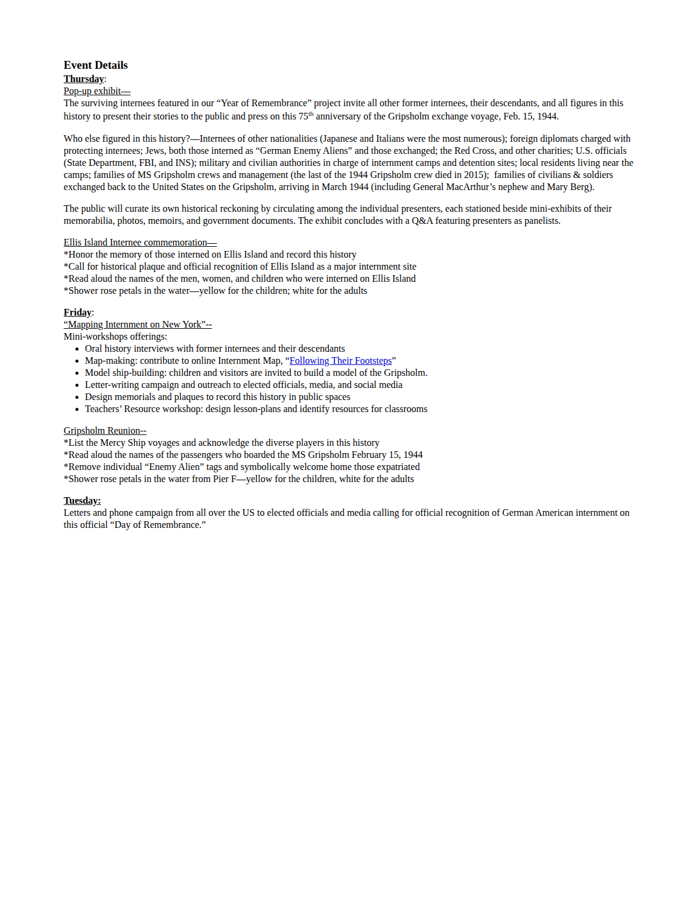Event Details
Thursday:
Pop-up exhibit—
The surviving internees featured in our “Year of Remembrance” project invite all other former internees, their descendants, and all figures in this history to present their stories to the public and press on this 75th anniversary of the Gripsholm exchange voyage, Feb. 15, 1944.
Who else figured in this history?—Internees of other nationalities (Japanese and Italians were the most numerous); foreign diplomats charged with protecting internees; Jews, both those interned as “German Enemy Aliens” and those exchanged; the Red Cross, and other charities; U.S. officials (State Department, FBI, and INS); military and civilian authorities in charge of internment camps and detention sites; local residents living near the camps; families of MS Gripsholm crews and management (the last of the 1944 Gripsholm crew died in 2015); families of civilians & soldiers exchanged back to the United States on the Gripsholm, arriving in March 1944 (including General MacArthur’s nephew and Mary Berg).
The public will curate its own historical reckoning by circulating among the individual presenters, each stationed beside mini-exhibits of their memorabilia, photos, memoirs, and government documents. The exhibit concludes with a Q&A featuring presenters as panelists.
Ellis Island Internee commemoration—
*Honor the memory of those interned on Ellis Island and record this history
*Call for historical plaque and official recognition of Ellis Island as a major internment site
*Read aloud the names of the men, women, and children who were interned on Ellis Island
*Shower rose petals in the water—yellow for the children; white for the adults
Friday:
“Mapping Internment on New York”--
Mini-workshops offerings:
Oral history interviews with former internees and their descendants
Map-making: contribute to online Internment Map, “Following Their Footsteps”
Model ship-building: children and visitors are invited to build a model of the Gripsholm.
Letter-writing campaign and outreach to elected officials, media, and social media
Design memorials and plaques to record this history in public spaces
Teachers’ Resource workshop: design lesson-plans and identify resources for classrooms
Gripsholm Reunion--
*List the Mercy Ship voyages and acknowledge the diverse players in this history
*Read aloud the names of the passengers who boarded the MS Gripsholm February 15, 1944
*Remove individual “Enemy Alien” tags and symbolically welcome home those expatriated
*Shower rose petals in the water from Pier F—yellow for the children, white for the adults
Tuesday:
Letters and phone campaign from all over the US to elected officials and media calling for official recognition of German American internment on this official “Day of Remembrance.”